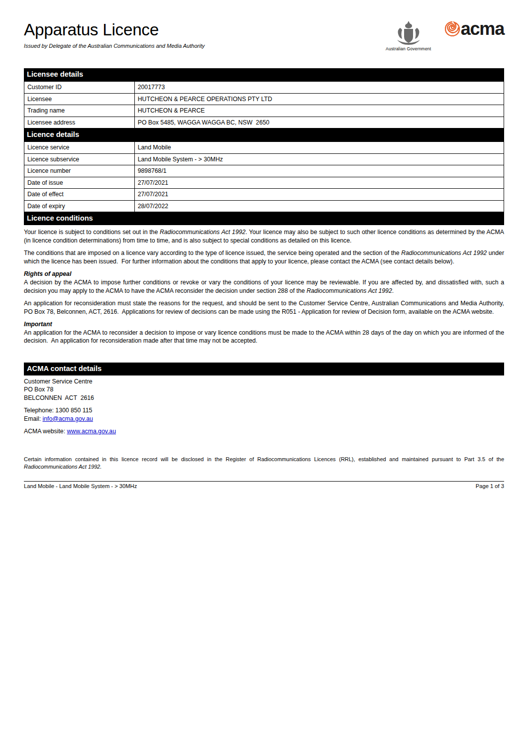Apparatus Licence
Issued by Delegate of the Australian Communications and Media Authority
Australian Government
acma
Licensee details
| Customer ID | 20017773 |
| Licensee | HUTCHEON & PEARCE OPERATIONS PTY LTD |
| Trading name | HUTCHEON & PEARCE |
| Licensee address | PO Box 5485, WAGGA WAGGA BC, NSW 2650 |
Licence details
| Licence service | Land Mobile |
| Licence subservice | Land Mobile System - > 30MHz |
| Licence number | 9898768/1 |
| Date of issue | 27/07/2021 |
| Date of effect | 27/07/2021 |
| Date of expiry | 28/07/2022 |
Licence conditions
Your licence is subject to conditions set out in the Radiocommunications Act 1992. Your licence may also be subject to such other licence conditions as determined by the ACMA (in licence condition determinations) from time to time, and is also subject to special conditions as detailed on this licence.
The conditions that are imposed on a licence vary according to the type of licence issued, the service being operated and the section of the Radiocommunications Act 1992 under which the licence has been issued. For further information about the conditions that apply to your licence, please contact the ACMA (see contact details below).
Rights of appeal
A decision by the ACMA to impose further conditions or revoke or vary the conditions of your licence may be reviewable. If you are affected by, and dissatisfied with, such a decision you may apply to the ACMA to have the ACMA reconsider the decision under section 288 of the Radiocommunications Act 1992.
An application for reconsideration must state the reasons for the request, and should be sent to the Customer Service Centre, Australian Communications and Media Authority, PO Box 78, Belconnen, ACT, 2616. Applications for review of decisions can be made using the R051 - Application for review of Decision form, available on the ACMA website.
Important
An application for the ACMA to reconsider a decision to impose or vary licence conditions must be made to the ACMA within 28 days of the day on which you are informed of the decision. An application for reconsideration made after that time may not be accepted.
ACMA contact details
Customer Service Centre
PO Box 78
BELCONNEN ACT 2616
Telephone: 1300 850 115
Email: info@acma.gov.au
ACMA website: www.acma.gov.au
Certain information contained in this licence record will be disclosed in the Register of Radiocommunications Licences (RRL), established and maintained pursuant to Part 3.5 of the Radiocommunications Act 1992.
Land Mobile - Land Mobile System - > 30MHz Page 1 of 3